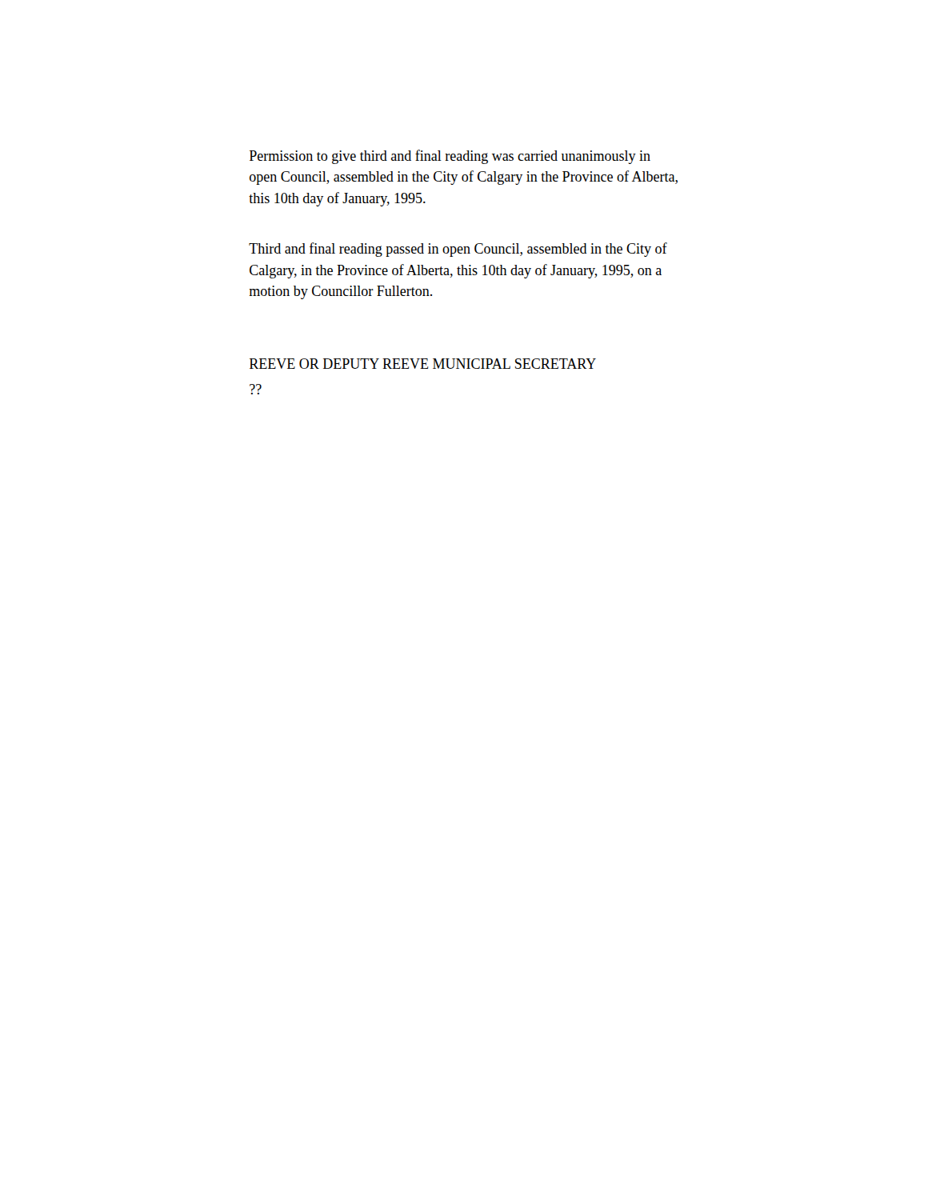Permission to give third and final reading was carried unanimously in open Council, assembled in the City of Calgary in the Province of Alberta, this 10th day of January, 1995.
Third and final reading passed in open Council, assembled in the City of Calgary, in the Province of Alberta, this 10th day of January, 1995, on a motion by Councillor Fullerton.
REEVE OR DEPUTY REEVE MUNICIPAL SECRETARY
??